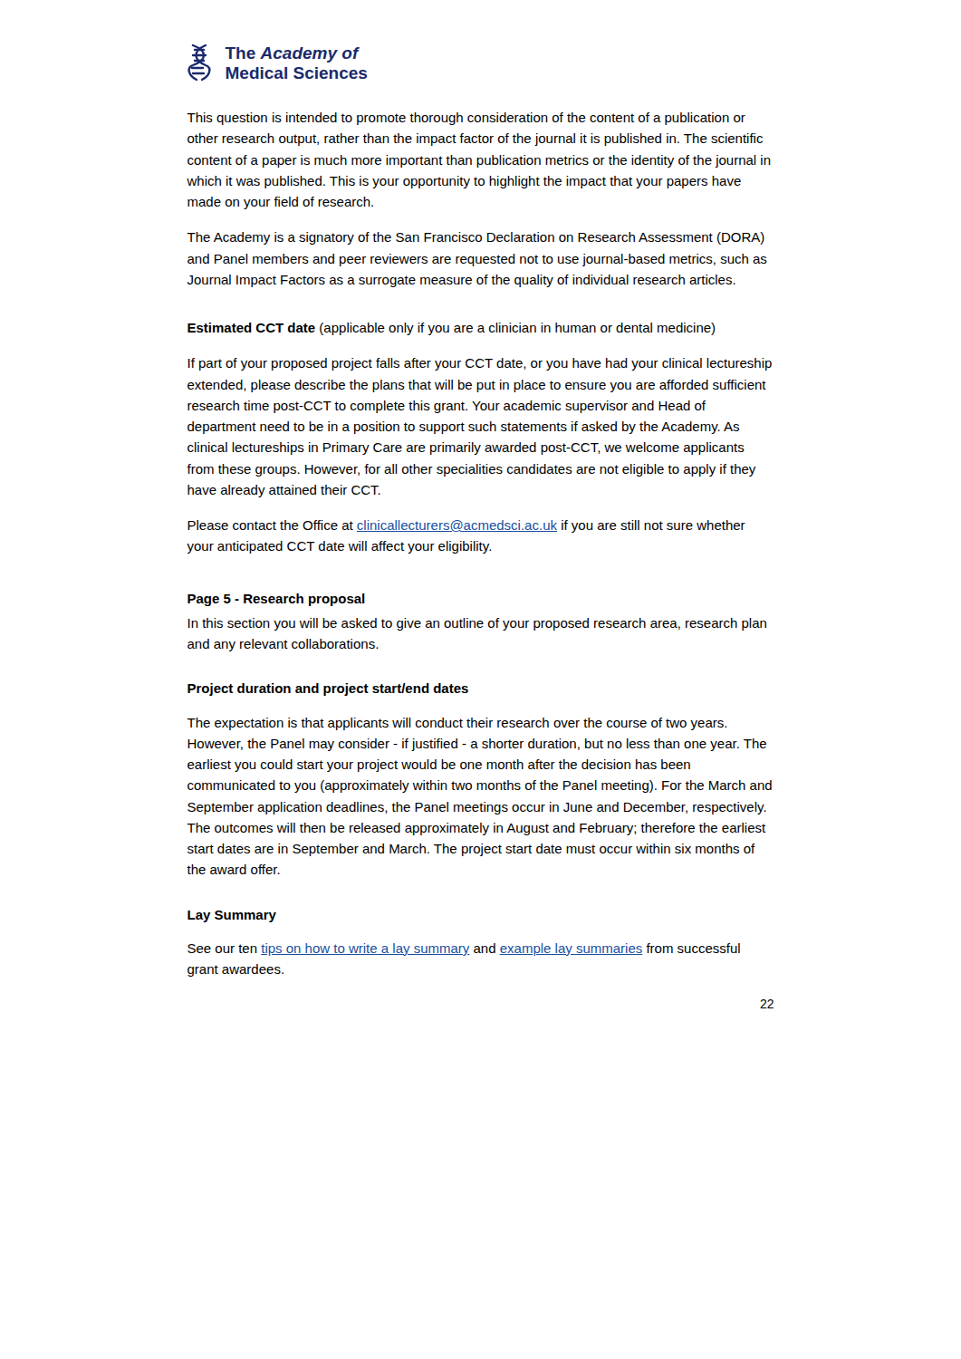The Academy of
Medical Sciences
This question is intended to promote thorough consideration of the content of a publication or other research output, rather than the impact factor of the journal it is published in. The scientific content of a paper is much more important than publication metrics or the identity of the journal in which it was published. This is your opportunity to highlight the impact that your papers have made on your field of research.
The Academy is a signatory of the San Francisco Declaration on Research Assessment (DORA) and Panel members and peer reviewers are requested not to use journal-based metrics, such as Journal Impact Factors as a surrogate measure of the quality of individual research articles.
Estimated CCT date (applicable only if you are a clinician in human or dental medicine)
If part of your proposed project falls after your CCT date, or you have had your clinical lectureship extended, please describe the plans that will be put in place to ensure you are afforded sufficient research time post-CCT to complete this grant. Your academic supervisor and Head of department need to be in a position to support such statements if asked by the Academy. As clinical lectureships in Primary Care are primarily awarded post-CCT, we welcome applicants from these groups. However, for all other specialities candidates are not eligible to apply if they have already attained their CCT.
Please contact the Office at clinicallecturers@acmedsci.ac.uk if you are still not sure whether your anticipated CCT date will affect your eligibility.
Page 5 - Research proposal
In this section you will be asked to give an outline of your proposed research area, research plan and any relevant collaborations.
Project duration and project start/end dates
The expectation is that applicants will conduct their research over the course of two years. However, the Panel may consider - if justified - a shorter duration, but no less than one year. The earliest you could start your project would be one month after the decision has been communicated to you (approximately within two months of the Panel meeting). For the March and September application deadlines, the Panel meetings occur in June and December, respectively. The outcomes will then be released approximately in August and February; therefore the earliest start dates are in September and March. The project start date must occur within six months of the award offer.
Lay Summary
See our ten tips on how to write a lay summary and example lay summaries from successful grant awardees.
22